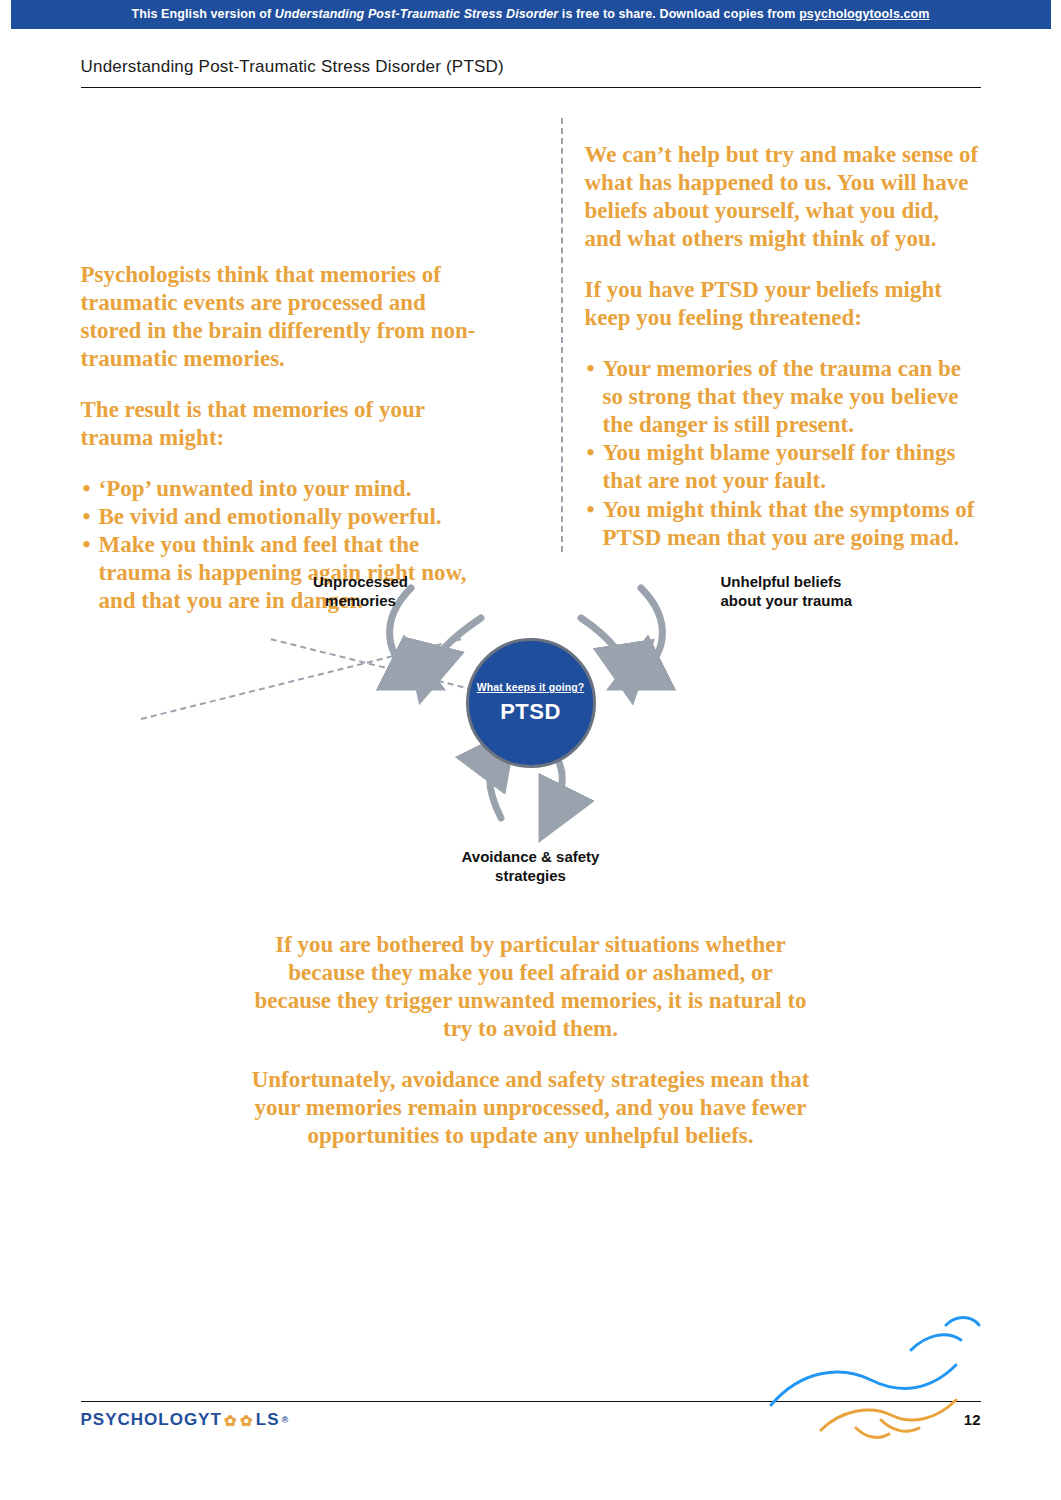This English version of Understanding Post-Traumatic Stress Disorder is free to share. Download copies from psychologytools.com
Understanding Post-Traumatic Stress Disorder (PTSD)
Psychologists think that memories of traumatic events are processed and stored in the brain differently from non-traumatic memories.
The result is that memories of your trauma might:
‘Pop’ unwanted into your mind.
Be vivid and emotionally powerful.
Make you think and feel that the trauma is happening again right now, and that you are in danger.
We can’t help but try and make sense of what has happened to us. You will have beliefs about yourself, what you did, and what others might think of you.
If you have PTSD your beliefs might keep you feeling threatened:
Your memories of the trauma can be so strong that they make you believe the danger is still present.
You might blame yourself for things that are not your fault.
You might think that the symptoms of PTSD mean that you are going mad.
Unprocessed
memories
Unhelpful beliefs
about your trauma
Avoidance & safety
strategies
What keeps it going?
PTSD
If you are bothered by particular situations whether because they make you feel afraid or ashamed, or because they trigger unwanted memories, it is natural to try to avoid them.
Unfortunately, avoidance and safety strategies mean that your memories remain unprocessed, and you have fewer opportunities to update any unhelpful beliefs.
PSYCHOLOGYT✿✿LS®
12